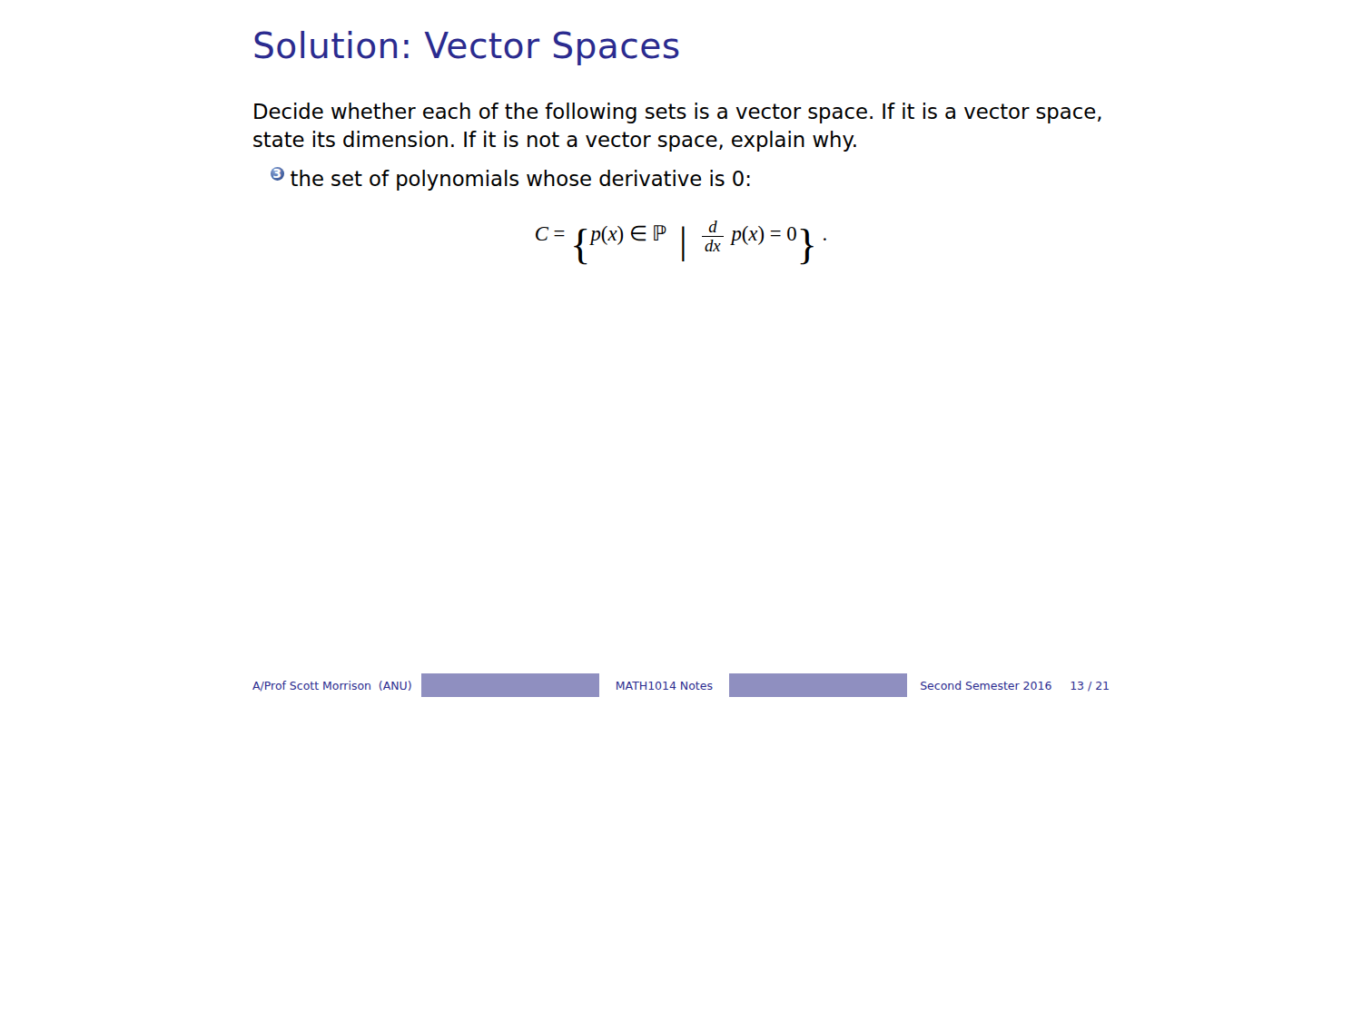Solution: Vector Spaces
Decide whether each of the following sets is a vector space. If it is a vector space, state its dimension. If it is not a vector space, explain why.
3the set of polynomials whose derivative is 0:
C = {p(x) ∈ ℙ | ddx p(x) = 0} .
A/Prof Scott Morrison (ANU)
MATH1014 Notes
Second Semester 2016 13 / 21